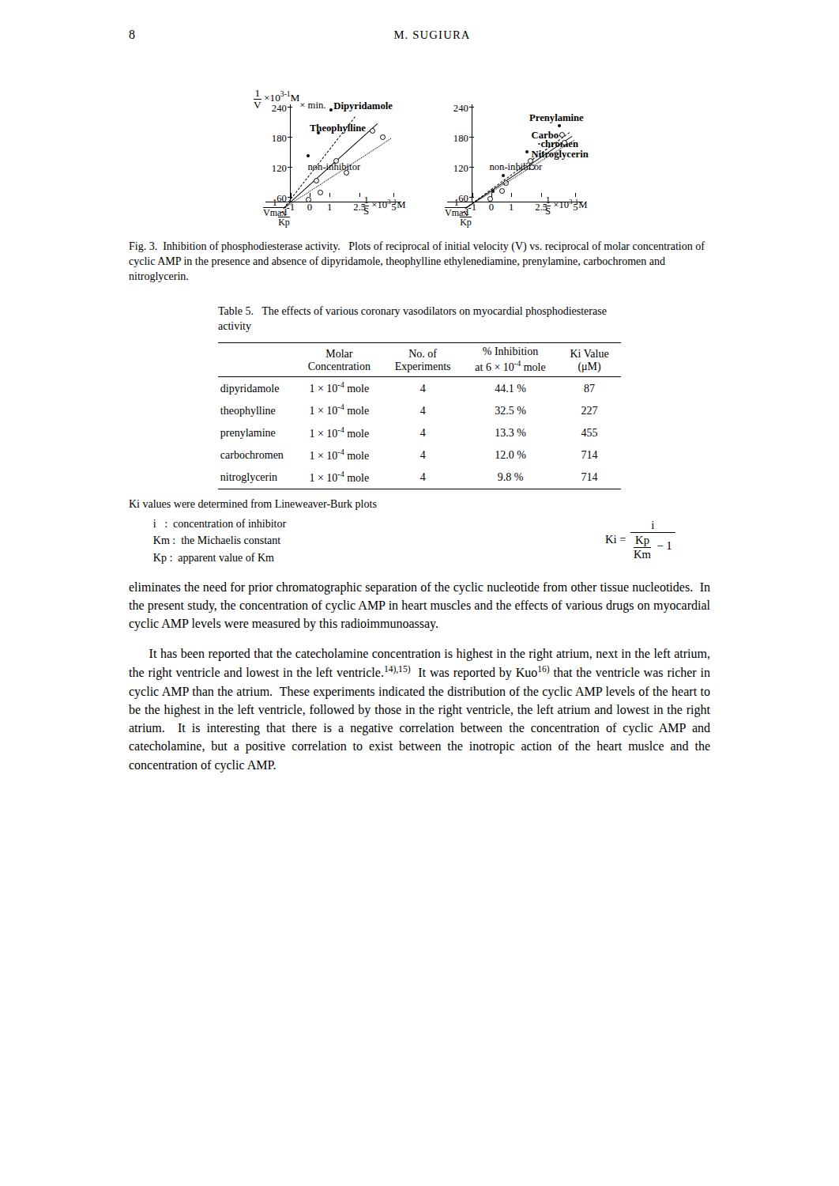8 M. SUGIURA
1 V ×103-1 M
× min.
240
180
120
60
1 Vmax
-1
0
1
2.5
5
-1 Kp
1 S ×103-1 M
Dipyridamole
Theophylline
non-inhibitor
240
180
120
60
1 Vmax
-1
0
1
2.5
5
-1 Kp
1 S ×103-1 M
Prenylamine
Carbo-
·chromen
Nitroglycerin
non-inhibitor
Fig. 3. Inhibition of phosphodiesterase activity. Plots of reciprocal of initial velocity (V) vs. reciprocal of molar concentration of cyclic AMP in the presence and absence of dipyridamole, theophylline ethylenediamine, prenylamine, carbochromen and nitroglycerin.
Table 5. The effects of various coronary vasodilators on myocardial phosphodiesterase activity
| | Molar Concentration | No. of Experiments | % Inhibition at 6 × 10 -4 mole | Ki Value (μM) |
| --- | --- | --- | --- | --- |
| dipyridamole | 1 × 10 -4 mole | 4 | 44.1 % | 87 |
| theophylline | 1 × 10 -4 mole | 4 | 32.5 % | 227 |
| prenylamine | 1 × 10 -4 mole | 4 | 13.3 % | 455 |
| carbochromen | 1 × 10 -4 mole | 4 | 12.0 % | 714 |
| nitroglycerin | 1 × 10 -4 mole | 4 | 9.8 % | 714 |
Ki values were determined from Lineweaver-Burk plots
i : concentration of inhibitor
Km : the Michaelis constant
Kp : apparent value of Km
Ki = i Kp Km − 1
eliminates the need for prior chromatographic separation of the cyclic nucleotide from other tissue nucleotides. In the present study, the concentration of cyclic AMP in heart muscles and the effects of various drugs on myocardial cyclic AMP levels were measured by this radioimmunoassay.
It has been reported that the catecholamine concentration is highest in the right atrium, next in the left atrium, the right ventricle and lowest in the left ventricle.14),15) It was reported by Kuo16) that the ventricle was richer in cyclic AMP than the atrium. These experiments indicated the distribution of the cyclic AMP levels of the heart to be the highest in the left ventricle, followed by those in the right ventricle, the left atrium and lowest in the right atrium. It is interesting that there is a negative correlation between the concentration of cyclic AMP and catecholamine, but a positive correlation to exist between the inotropic action of the heart muslce and the concentration of cyclic AMP.